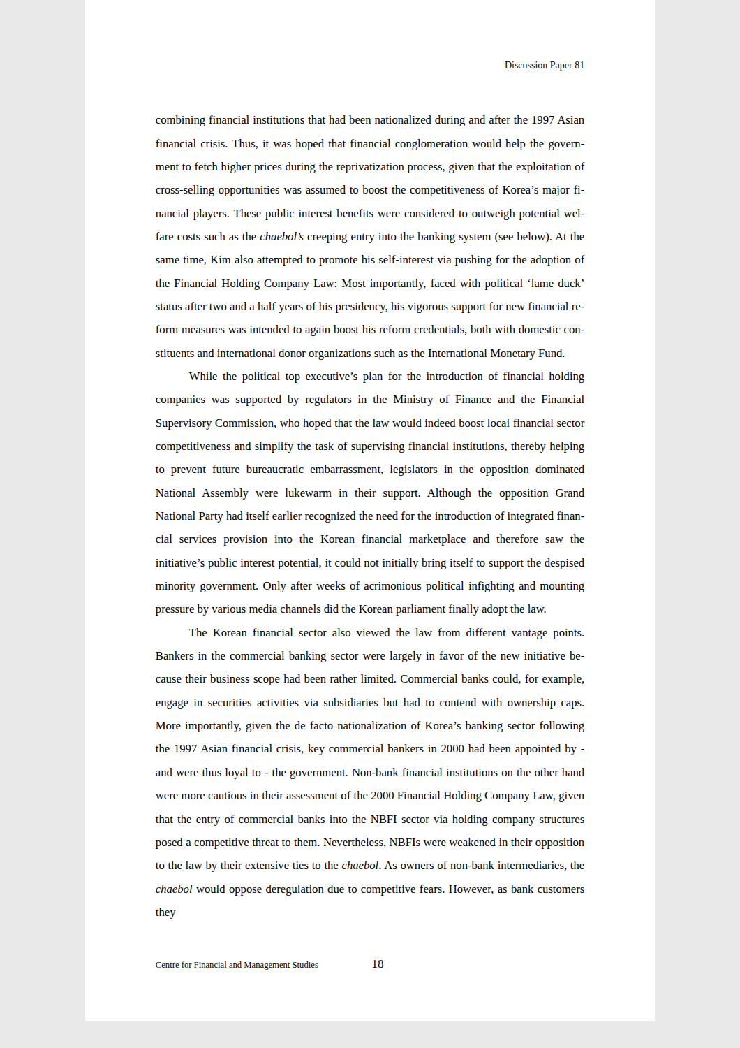Discussion Paper 81
combining financial institutions that had been nationalized during and after the 1997 Asian financial crisis. Thus, it was hoped that financial conglomeration would help the government to fetch higher prices during the reprivatization process, given that the exploitation of cross-selling opportunities was assumed to boost the competitiveness of Korea’s major financial players. These public interest benefits were considered to outweigh potential welfare costs such as the chaebol’s creeping entry into the banking system (see below). At the same time, Kim also attempted to promote his self-interest via pushing for the adoption of the Financial Holding Company Law: Most importantly, faced with political ‘lame duck’ status after two and a half years of his presidency, his vigorous support for new financial reform measures was intended to again boost his reform credentials, both with domestic constituents and international donor organizations such as the International Monetary Fund.
While the political top executive’s plan for the introduction of financial holding companies was supported by regulators in the Ministry of Finance and the Financial Supervisory Commission, who hoped that the law would indeed boost local financial sector competitiveness and simplify the task of supervising financial institutions, thereby helping to prevent future bureaucratic embarrassment, legislators in the opposition dominated National Assembly were lukewarm in their support. Although the opposition Grand National Party had itself earlier recognized the need for the introduction of integrated financial services provision into the Korean financial marketplace and therefore saw the initiative’s public interest potential, it could not initially bring itself to support the despised minority government. Only after weeks of acrimonious political infighting and mounting pressure by various media channels did the Korean parliament finally adopt the law.
The Korean financial sector also viewed the law from different vantage points. Bankers in the commercial banking sector were largely in favor of the new initiative because their business scope had been rather limited. Commercial banks could, for example, engage in securities activities via subsidiaries but had to contend with ownership caps. More importantly, given the de facto nationalization of Korea’s banking sector following the 1997 Asian financial crisis, key commercial bankers in 2000 had been appointed by - and were thus loyal to - the government. Non-bank financial institutions on the other hand were more cautious in their assessment of the 2000 Financial Holding Company Law, given that the entry of commercial banks into the NBFI sector via holding company structures posed a competitive threat to them. Nevertheless, NBFIs were weakened in their opposition to the law by their extensive ties to the chaebol. As owners of non-bank intermediaries, the chaebol would oppose deregulation due to competitive fears. However, as bank customers they
Centre for Financial and Management Studies
18